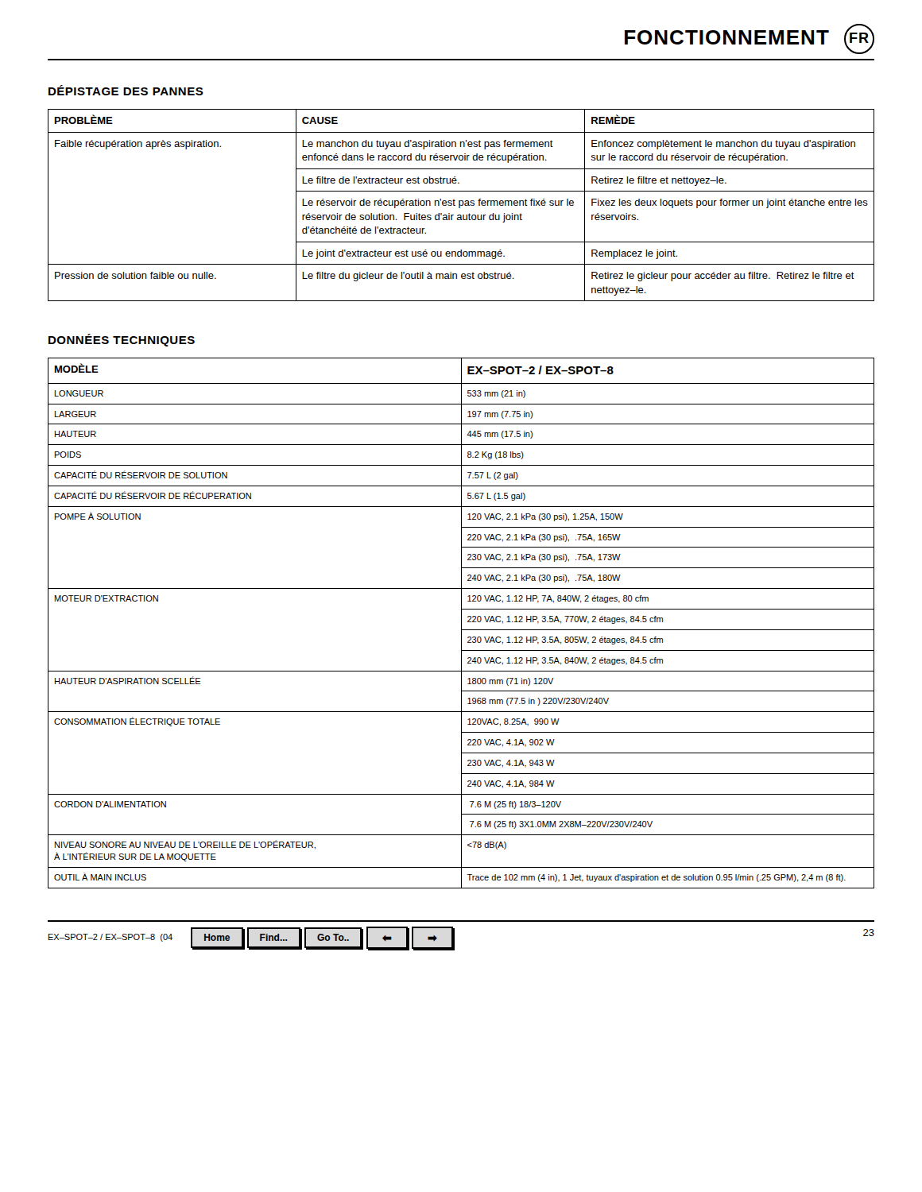FONCTIONNEMENT FR
DÉPISTAGE DES PANNES
| PROBLÈME | CAUSE | REMÈDE |
| --- | --- | --- |
| Faible récupération après aspiration. | Le manchon du tuyau d'aspiration n'est pas fermement enfoncé dans le raccord du réservoir de récupération. | Enfoncez complètement le manchon du tuyau d'aspiration sur le raccord du réservoir de récupération. |
| Le filtre de l'extracteur est obstrué. | Retirez le filtre et nettoyez–le. |
| Le réservoir de récupération n'est pas fermement fixé sur le réservoir de solution. Fuites d'air autour du joint d'étanchéité de l'extracteur. | Fixez les deux loquets pour former un joint étanche entre les réservoirs. |
| Le joint d'extracteur est usé ou endommagé. | Remplacez le joint. |
| Pression de solution faible ou nulle. | Le filtre du gicleur de l'outil à main est obstrué. | Retirez le gicleur pour accéder au filtre. Retirez le filtre et nettoyez–le. |
DONNÉES TECHNIQUES
| MODÈLE | EX–SPOT–2 / EX–SPOT–8 |
| --- | --- |
| LONGUEUR | 533 mm (21 in) |
| LARGEUR | 197 mm (7.75 in) |
| HAUTEUR | 445 mm (17.5 in) |
| POIDS | 8.2 Kg (18 lbs) |
| CAPACITÉ DU RÉSERVOIR DE SOLUTION | 7.57 L (2 gal) |
| CAPACITÉ DU RÉSERVOIR DE RÉCUPERATION | 5.67 L (1.5 gal) |
| POMPE À SOLUTION | 120 VAC, 2.1 kPa (30 psi), 1.25A, 150W |
| 220 VAC, 2.1 kPa (30 psi), .75A, 165W |
| 230 VAC, 2.1 kPa (30 psi), .75A, 173W |
| 240 VAC, 2.1 kPa (30 psi), .75A, 180W |
| MOTEUR D'EXTRACTION | 120 VAC, 1.12 HP, 7A, 840W, 2 étages, 80 cfm |
| 220 VAC, 1.12 HP, 3.5A, 770W, 2 étages, 84.5 cfm |
| 230 VAC, 1.12 HP, 3.5A, 805W, 2 étages, 84.5 cfm |
| 240 VAC, 1.12 HP, 3.5A, 840W, 2 étages, 84.5 cfm |
| HAUTEUR D'ASPIRATION SCELLÉE | 1800 mm (71 in) 120V |
| 1968 mm (77.5 in ) 220V/230V/240V |
| CONSOMMATION ÉLECTRIQUE TOTALE | 120VAC, 8.25A, 990 W |
| 220 VAC, 4.1A, 902 W |
| 230 VAC, 4.1A, 943 W |
| 240 VAC, 4.1A, 984 W |
| CORDON D'ALIMENTATION | 7.6 M (25 ft) 18/3–120V |
| 7.6 M (25 ft) 3X1.0MM 2X8M–220V/230V/240V |
| NIVEAU SONORE AU NIVEAU DE L'OREILLE DE L'OPÉRATEUR, À L'INTÉRIEUR SUR DE LA MOQUETTE | <78 dB(A) |
| OUTIL À MAIN INCLUS | Trace de 102 mm (4 in), 1 Jet, tuyaux d'aspiration et de solution 0.95 l/min (.25 GPM), 2,4 m (8 ft). |
EX–SPOT–2 / EX–SPOT–8 (04 Home Find... Go To.. ⬅ ➡ 23